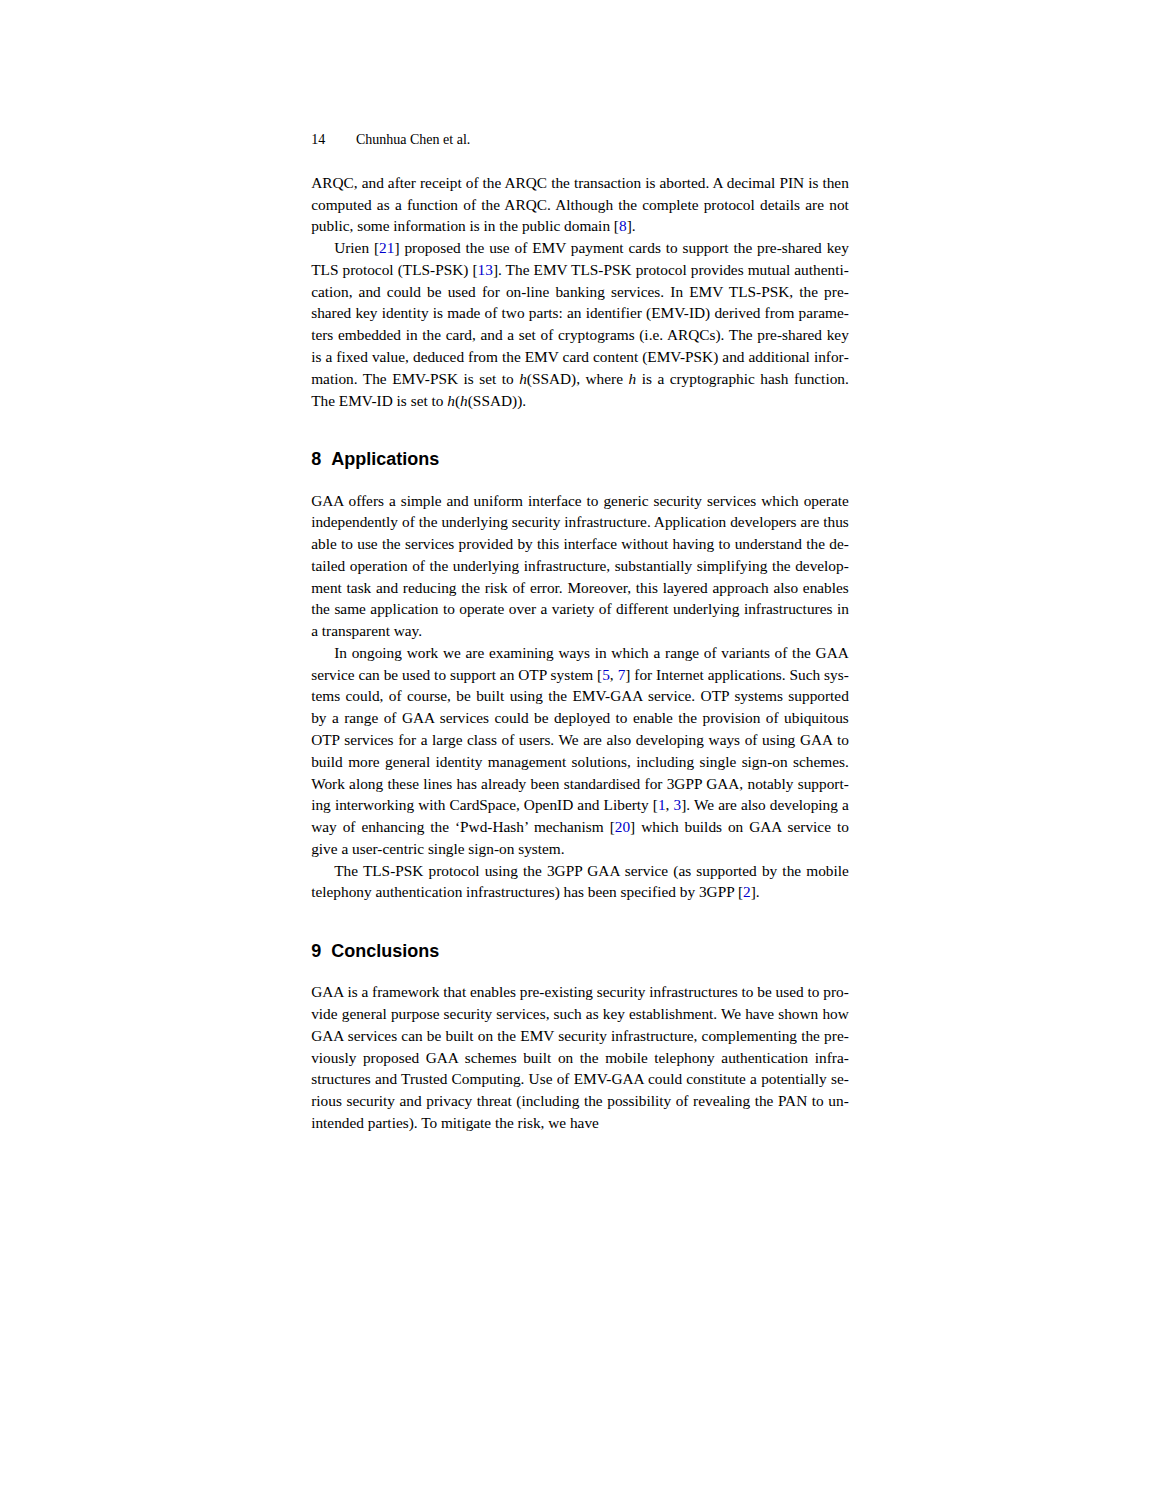14 Chunhua Chen et al.
ARQC, and after receipt of the ARQC the transaction is aborted. A decimal PIN is then computed as a function of the ARQC. Although the complete protocol details are not public, some information is in the public domain [8].
Urien [21] proposed the use of EMV payment cards to support the pre-shared key TLS protocol (TLS-PSK) [13]. The EMV TLS-PSK protocol provides mutual authentication, and could be used for on-line banking services. In EMV TLS-PSK, the pre-shared key identity is made of two parts: an identifier (EMV-ID) derived from parameters embedded in the card, and a set of cryptograms (i.e. ARQCs). The pre-shared key is a fixed value, deduced from the EMV card content (EMV-PSK) and additional information. The EMV-PSK is set to h(SSAD), where h is a cryptographic hash function. The EMV-ID is set to h(h(SSAD)).
8 Applications
GAA offers a simple and uniform interface to generic security services which operate independently of the underlying security infrastructure. Application developers are thus able to use the services provided by this interface without having to understand the detailed operation of the underlying infrastructure, substantially simplifying the development task and reducing the risk of error. Moreover, this layered approach also enables the same application to operate over a variety of different underlying infrastructures in a transparent way.
In ongoing work we are examining ways in which a range of variants of the GAA service can be used to support an OTP system [5, 7] for Internet applications. Such systems could, of course, be built using the EMV-GAA service. OTP systems supported by a range of GAA services could be deployed to enable the provision of ubiquitous OTP services for a large class of users. We are also developing ways of using GAA to build more general identity management solutions, including single sign-on schemes. Work along these lines has already been standardised for 3GPP GAA, notably supporting interworking with CardSpace, OpenID and Liberty [1, 3]. We are also developing a way of enhancing the ‘Pwd-Hash’ mechanism [20] which builds on GAA service to give a user-centric single sign-on system.
The TLS-PSK protocol using the 3GPP GAA service (as supported by the mobile telephony authentication infrastructures) has been specified by 3GPP [2].
9 Conclusions
GAA is a framework that enables pre-existing security infrastructures to be used to provide general purpose security services, such as key establishment. We have shown how GAA services can be built on the EMV security infrastructure, complementing the previously proposed GAA schemes built on the mobile telephony authentication infrastructures and Trusted Computing. Use of EMV-GAA could constitute a potentially serious security and privacy threat (including the possibility of revealing the PAN to unintended parties). To mitigate the risk, we have